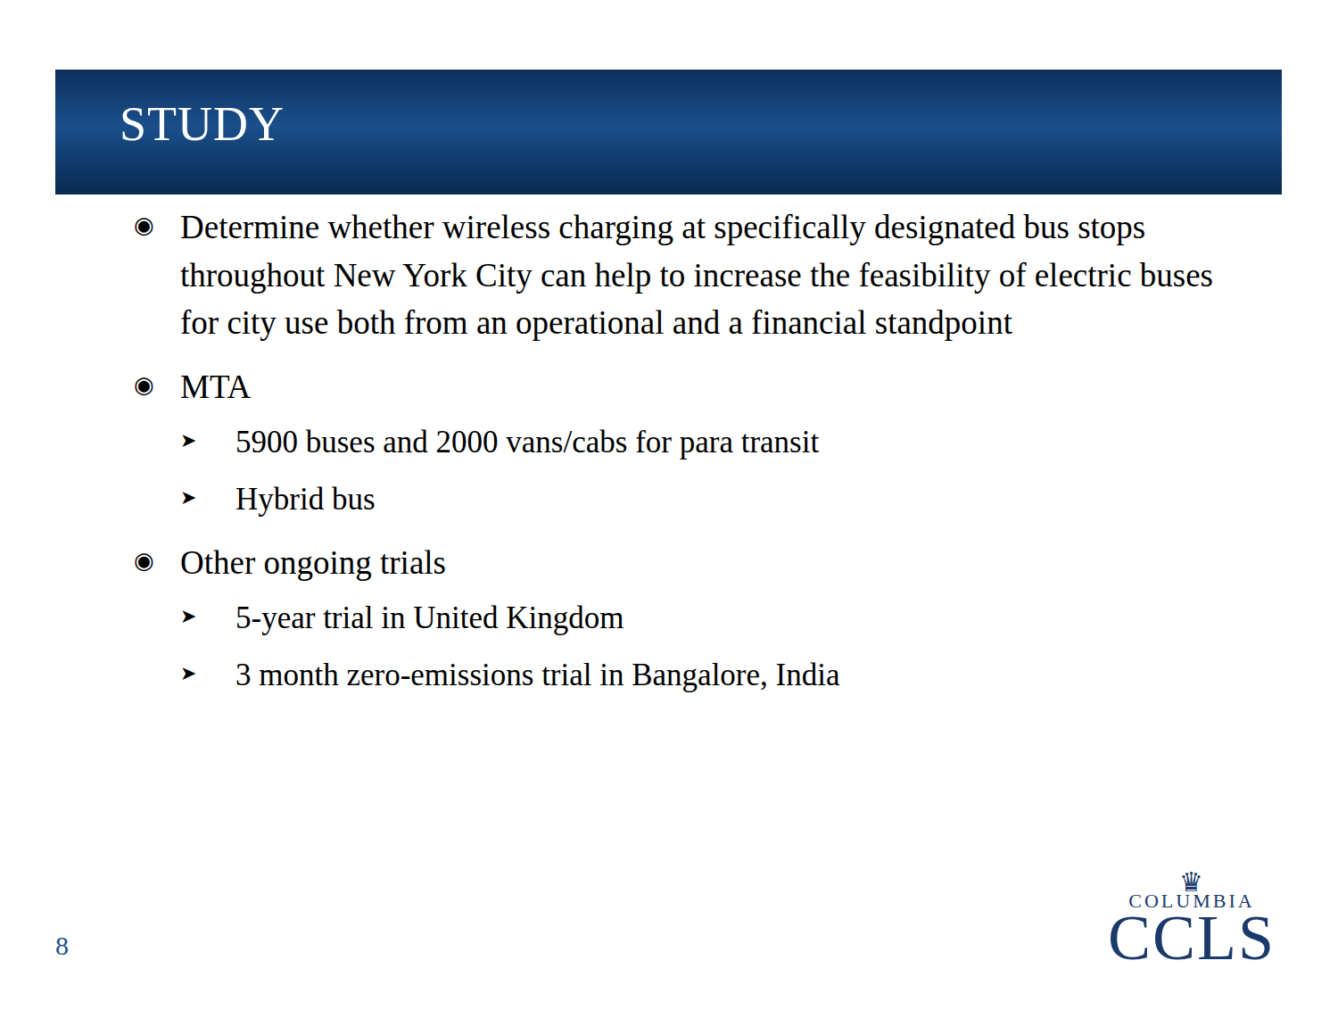STUDY
Determine whether wireless charging at specifically designated bus stops throughout New York City can help to increase the feasibility of electric buses for city use both from an operational and a financial standpoint
MTA
5900 buses and 2000 vans/cabs for para transit
Hybrid bus
Other ongoing trials
5-year trial in United Kingdom
3 month zero-emissions trial in Bangalore, India
8
♛
COLUMBIA
CCLS